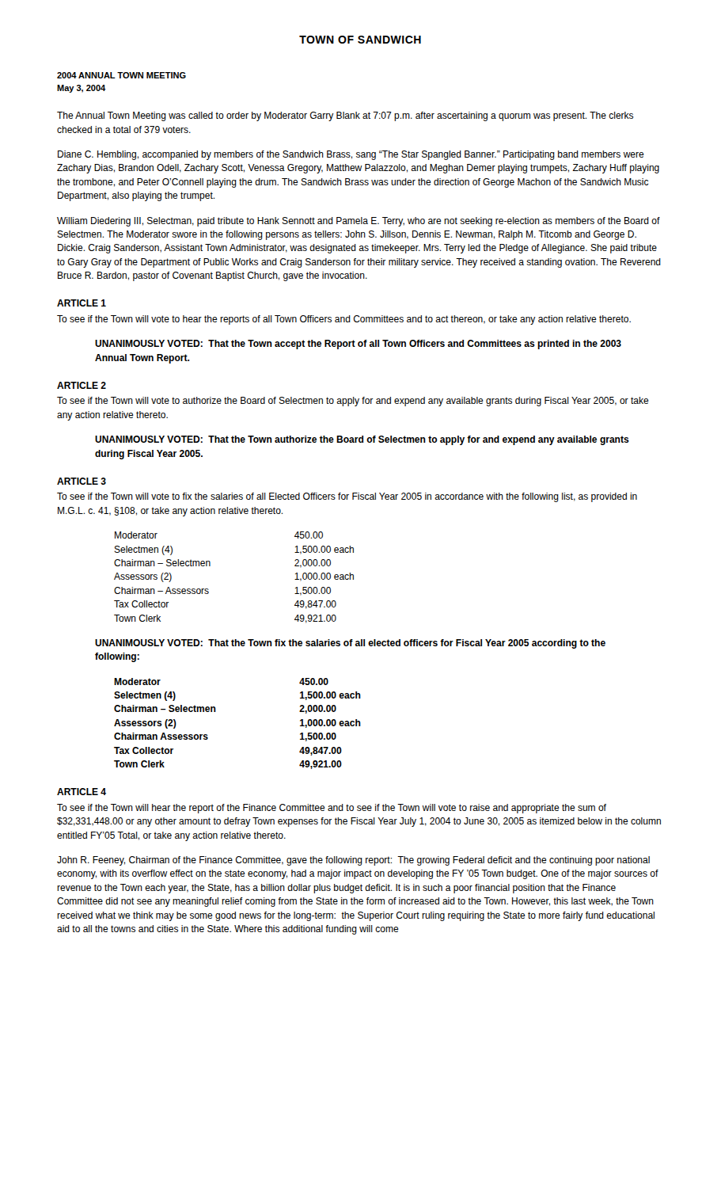TOWN OF SANDWICH
2004 ANNUAL TOWN MEETING
May 3, 2004
The Annual Town Meeting was called to order by Moderator Garry Blank at 7:07 p.m. after ascertaining a quorum was present. The clerks checked in a total of 379 voters.
Diane C. Hembling, accompanied by members of the Sandwich Brass, sang “The Star Spangled Banner.” Participating band members were Zachary Dias, Brandon Odell, Zachary Scott, Venessa Gregory, Matthew Palazzolo, and Meghan Demer playing trumpets, Zachary Huff playing the trombone, and Peter O’Connell playing the drum. The Sandwich Brass was under the direction of George Machon of the Sandwich Music Department, also playing the trumpet.
William Diedering III, Selectman, paid tribute to Hank Sennott and Pamela E. Terry, who are not seeking re-election as members of the Board of Selectmen. The Moderator swore in the following persons as tellers: John S. Jillson, Dennis E. Newman, Ralph M. Titcomb and George D. Dickie. Craig Sanderson, Assistant Town Administrator, was designated as timekeeper. Mrs. Terry led the Pledge of Allegiance. She paid tribute to Gary Gray of the Department of Public Works and Craig Sanderson for their military service. They received a standing ovation. The Reverend Bruce R. Bardon, pastor of Covenant Baptist Church, gave the invocation.
ARTICLE 1
To see if the Town will vote to hear the reports of all Town Officers and Committees and to act thereon, or take any action relative thereto.
UNANIMOUSLY VOTED: That the Town accept the Report of all Town Officers and Committees as printed in the 2003 Annual Town Report.
ARTICLE 2
To see if the Town will vote to authorize the Board of Selectmen to apply for and expend any available grants during Fiscal Year 2005, or take any action relative thereto.
UNANIMOUSLY VOTED: That the Town authorize the Board of Selectmen to apply for and expend any available grants during Fiscal Year 2005.
ARTICLE 3
To see if the Town will vote to fix the salaries of all Elected Officers for Fiscal Year 2005 in accordance with the following list, as provided in M.G.L. c. 41, §108, or take any action relative thereto.
| Moderator | 450.00 |
| Selectmen (4) | 1,500.00 each |
| Chairman – Selectmen | 2,000.00 |
| Assessors (2) | 1,000.00 each |
| Chairman – Assessors | 1,500.00 |
| Tax Collector | 49,847.00 |
| Town Clerk | 49,921.00 |
UNANIMOUSLY VOTED: That the Town fix the salaries of all elected officers for Fiscal Year 2005 according to the following:
| Moderator | 450.00 |
| Selectmen (4) | 1,500.00 each |
| Chairman – Selectmen | 2,000.00 |
| Assessors (2) | 1,000.00 each |
| Chairman Assessors | 1,500.00 |
| Tax Collector | 49,847.00 |
| Town Clerk | 49,921.00 |
ARTICLE 4
To see if the Town will hear the report of the Finance Committee and to see if the Town will vote to raise and appropriate the sum of $32,331,448.00 or any other amount to defray Town expenses for the Fiscal Year July 1, 2004 to June 30, 2005 as itemized below in the column entitled FY’05 Total, or take any action relative thereto.
John R. Feeney, Chairman of the Finance Committee, gave the following report: The growing Federal deficit and the continuing poor national economy, with its overflow effect on the state economy, had a major impact on developing the FY ’05 Town budget. One of the major sources of revenue to the Town each year, the State, has a billion dollar plus budget deficit. It is in such a poor financial position that the Finance Committee did not see any meaningful relief coming from the State in the form of increased aid to the Town. However, this last week, the Town received what we think may be some good news for the long-term: the Superior Court ruling requiring the State to more fairly fund educational aid to all the towns and cities in the State. Where this additional funding will come